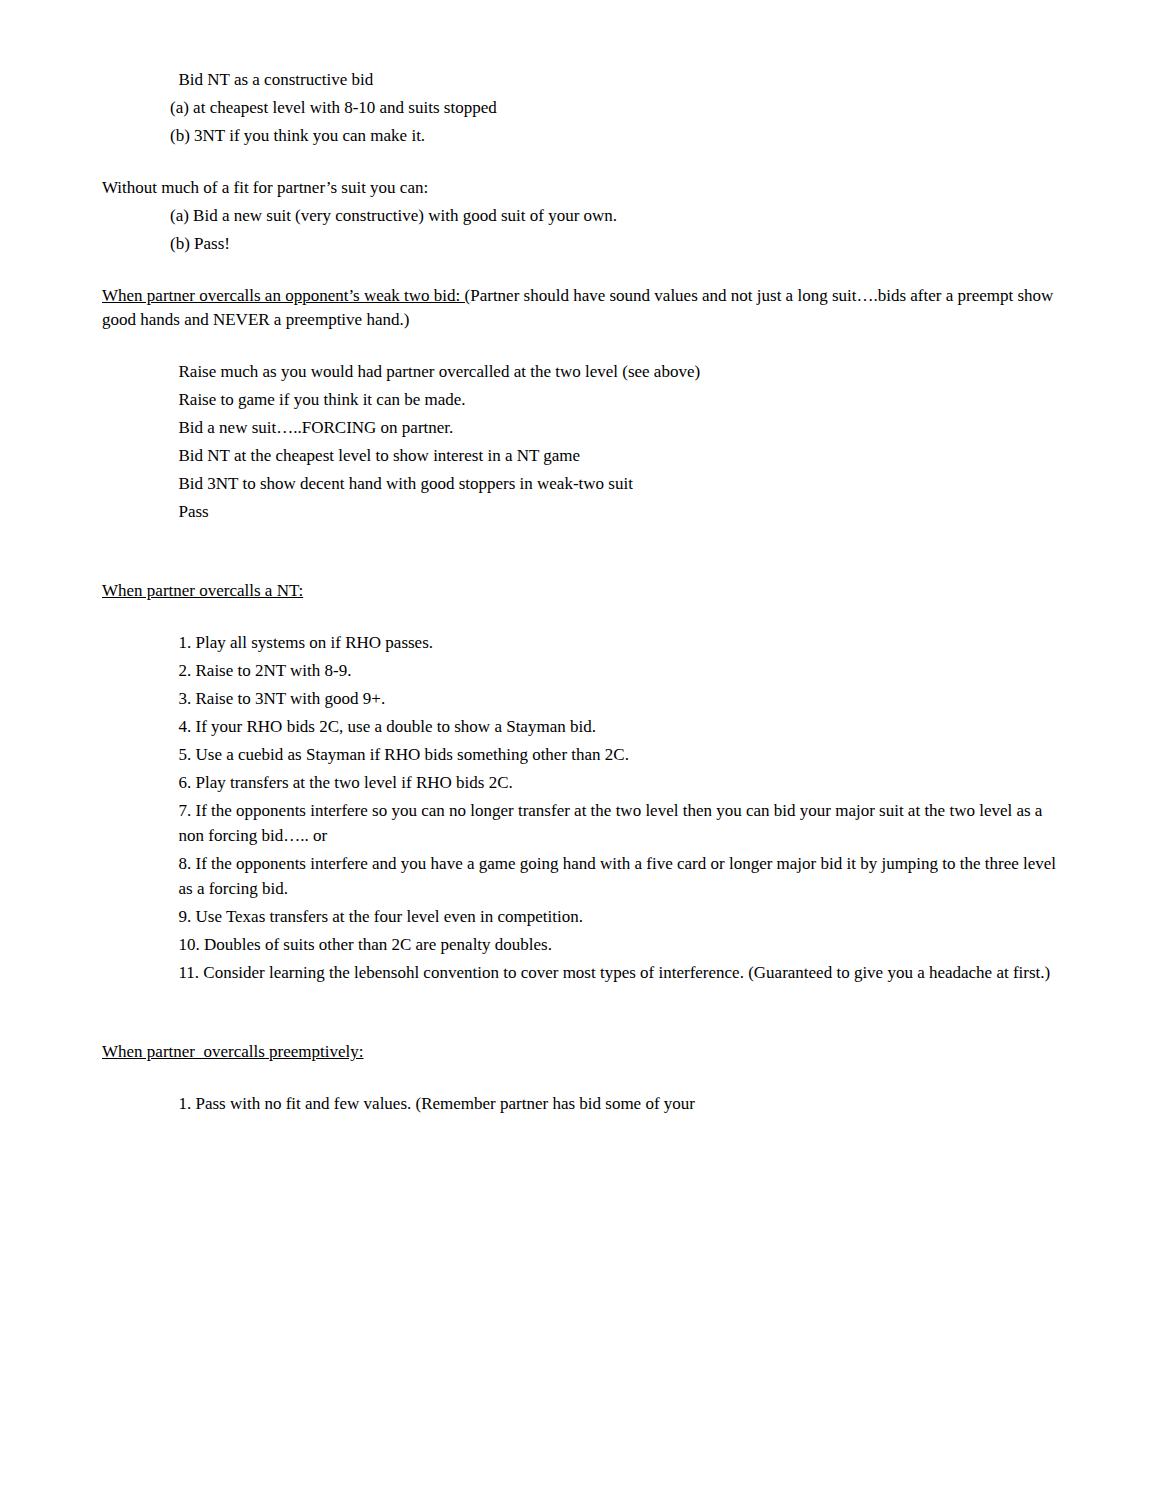Bid NT as a constructive bid
(a) at cheapest level with 8-10 and suits stopped
(b) 3NT if you think you can make it.
Without much of a fit for partner’s suit you can:
(a) Bid a new suit (very constructive) with good suit of your own.
(b) Pass!
When partner overcalls an opponent’s weak two bid: (Partner should have sound values and not just a long suit….bids after a preempt show good hands and NEVER a preemptive hand.)
Raise much as you would had partner overcalled at the two level (see above)
Raise to game if you think it can be made.
Bid a new suit…..FORCING on partner.
Bid NT at the cheapest level to show interest in a NT game
Bid 3NT to show decent hand with good stoppers in weak-two suit
Pass
When partner overcalls a NT:
1. Play all systems on if RHO passes.
2. Raise to 2NT with 8-9.
3. Raise to 3NT with good 9+.
4. If your RHO bids 2C, use a double to show a Stayman bid.
5. Use a cuebid as Stayman if RHO bids something other than 2C.
6. Play transfers at the two level if RHO bids 2C.
7. If the opponents interfere so you can no longer transfer at the two level then you can bid your major suit at the two level as a non forcing bid….. or
8. If the opponents interfere and you have a game going hand with a five card or longer major bid it by jumping to the three level as a forcing bid.
9. Use Texas transfers at the four level even in competition.
10. Doubles of suits other than 2C are penalty doubles.
11. Consider learning the lebensohl convention to cover most types of interference. (Guaranteed to give you a headache at first.)
When partner overcalls preemptively:
1. Pass with no fit and few values. (Remember partner has bid some of your